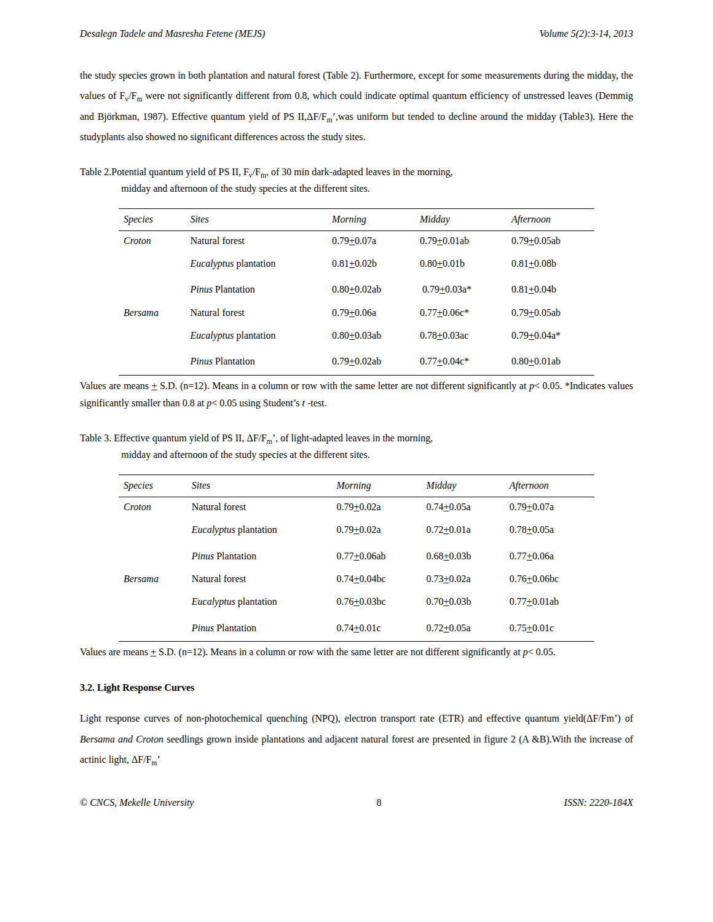Desalegn Tadele and Masresha Fetene (MEJS) Volume 5(2):3-14, 2013
the study species grown in both plantation and natural forest (Table 2). Furthermore, except for some measurements during the midday, the values of Fv/Fm were not significantly different from 0.8, which could indicate optimal quantum efficiency of unstressed leaves (Demmig and Björkman, 1987). Effective quantum yield of PS II,ΔF/Fm’,was uniform but tended to decline around the midday (Table3). Here the studyplants also showed no significant differences across the study sites.
Table 2.Potential quantum yield of PS II, Fv/Fm, of 30 min dark-adapted leaves in the morning, midday and afternoon of the study species at the different sites.
| Species | Sites | Morning | Midday | Afternoon |
| --- | --- | --- | --- | --- |
| Croton | Natural forest | 0.79 + 0.07a | 0.79 + 0.01ab | 0.79 + 0.05ab |
| | Eucalyptus plantation | 0.81 + 0.02b | 0.80 + 0.01b | 0.81 + 0.08b |
| | Pinus Plantation | 0.80 + 0.02ab | 0.79 + 0.03a* | 0.81 + 0.04b |
| Bersama | Natural forest | 0.79 + 0.06a | 0.77 + 0.06c* | 0.79 + 0.05ab |
| | Eucalyptus plantation | 0.80 + 0.03ab | 0.78 + 0.03ac | 0.79 + 0.04a* |
| | Pinus Plantation | 0.79 + 0.02ab | 0.77 + 0.04c* | 0.80 + 0.01ab |
Values are means + S.D. (n=12). Means in a column or row with the same letter are not different significantly at p< 0.05. *Indicates values significantly smaller than 0.8 at p< 0.05 using Student’s t -test.
Table 3. Effective quantum yield of PS II, ΔF/Fm’, of light-adapted leaves in the morning, midday and afternoon of the study species at the different sites.
| Species | Sites | Morning | Midday | Afternoon |
| --- | --- | --- | --- | --- |
| Croton | Natural forest | 0.79 + 0.02a | 0.74 + 0.05a | 0.79 + 0.07a |
| | Eucalyptus plantation | 0.79 + 0.02a | 0.72 + 0.01a | 0.78 + 0.05a |
| | Pinus Plantation | 0.77 + 0.06ab | 0.68 + 0.03b | 0.77 + 0.06a |
| Bersama | Natural forest | 0.74 + 0.04bc | 0.73 + 0.02a | 0.76 + 0.06bc |
| | Eucalyptus plantation | 0.76 + 0.03bc | 0.70 + 0.03b | 0.77 + 0.01ab |
| | Pinus Plantation | 0.74 + 0.01c | 0.72 + 0.05a | 0.75 + 0.01c |
Values are means + S.D. (n=12). Means in a column or row with the same letter are not different significantly at p< 0.05.
3.2. Light Response Curves
Light response curves of non-photochemical quenching (NPQ), electron transport rate (ETR) and effective quantum yield(ΔF/Fm’) of Bersama and Croton seedlings grown inside plantations and adjacent natural forest are presented in figure 2 (A &B).With the increase of actinic light, ΔF/Fm’
© CNCS, Mekelle University 8 ISSN: 2220-184X